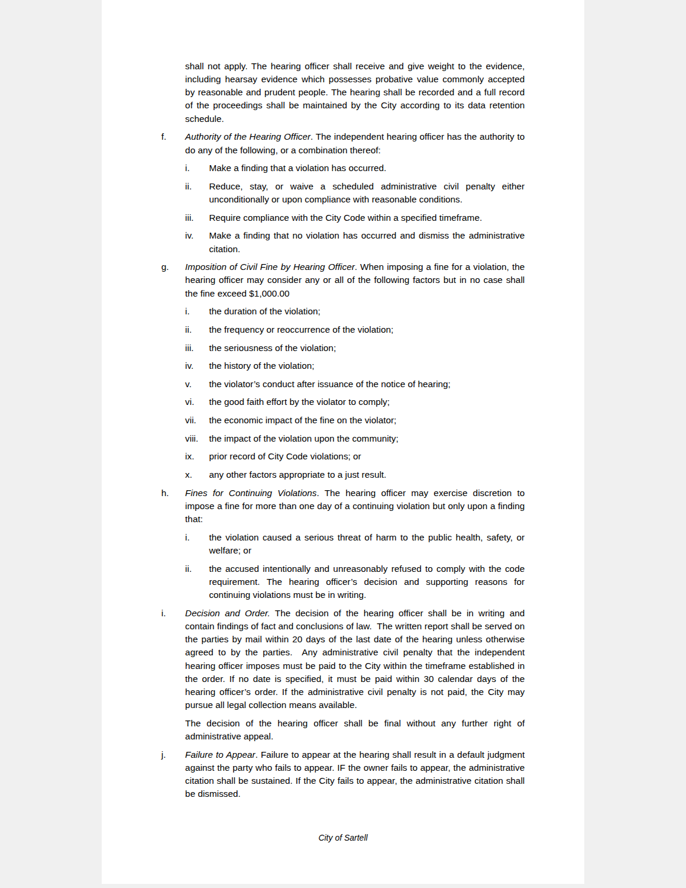shall not apply. The hearing officer shall receive and give weight to the evidence, including hearsay evidence which possesses probative value commonly accepted by reasonable and prudent people. The hearing shall be recorded and a full record of the proceedings shall be maintained by the City according to its data retention schedule.
f.
Authority of the Hearing Officer. The independent hearing officer has the authority to do any of the following, or a combination thereof:
i.
Make a finding that a violation has occurred.
ii.
Reduce, stay, or waive a scheduled administrative civil penalty either unconditionally or upon compliance with reasonable conditions.
iii.
Require compliance with the City Code within a specified timeframe.
iv.
Make a finding that no violation has occurred and dismiss the administrative citation.
g.
Imposition of Civil Fine by Hearing Officer. When imposing a fine for a violation, the hearing officer may consider any or all of the following factors but in no case shall the fine exceed $1,000.00
i.
the duration of the violation;
ii.
the frequency or reoccurrence of the violation;
iii.
the seriousness of the violation;
iv.
the history of the violation;
v.
the violator’s conduct after issuance of the notice of hearing;
vi.
the good faith effort by the violator to comply;
vii.
the economic impact of the fine on the violator;
viii.
the impact of the violation upon the community;
ix.
prior record of City Code violations; or
x.
any other factors appropriate to a just result.
h.
Fines for Continuing Violations. The hearing officer may exercise discretion to impose a fine for more than one day of a continuing violation but only upon a finding that:
i.
the violation caused a serious threat of harm to the public health, safety, or welfare; or
ii.
the accused intentionally and unreasonably refused to comply with the code requirement. The hearing officer’s decision and supporting reasons for continuing violations must be in writing.
i.
Decision and Order. The decision of the hearing officer shall be in writing and contain findings of fact and conclusions of law. The written report shall be served on the parties by mail within 20 days of the last date of the hearing unless otherwise agreed to by the parties. Any administrative civil penalty that the independent hearing officer imposes must be paid to the City within the timeframe established in the order. If no date is specified, it must be paid within 30 calendar days of the hearing officer’s order. If the administrative civil penalty is not paid, the City may pursue all legal collection means available.
The decision of the hearing officer shall be final without any further right of administrative appeal.
j.
Failure to Appear. Failure to appear at the hearing shall result in a default judgment against the party who fails to appear. IF the owner fails to appear, the administrative citation shall be sustained. If the City fails to appear, the administrative citation shall be dismissed.
City of Sartell